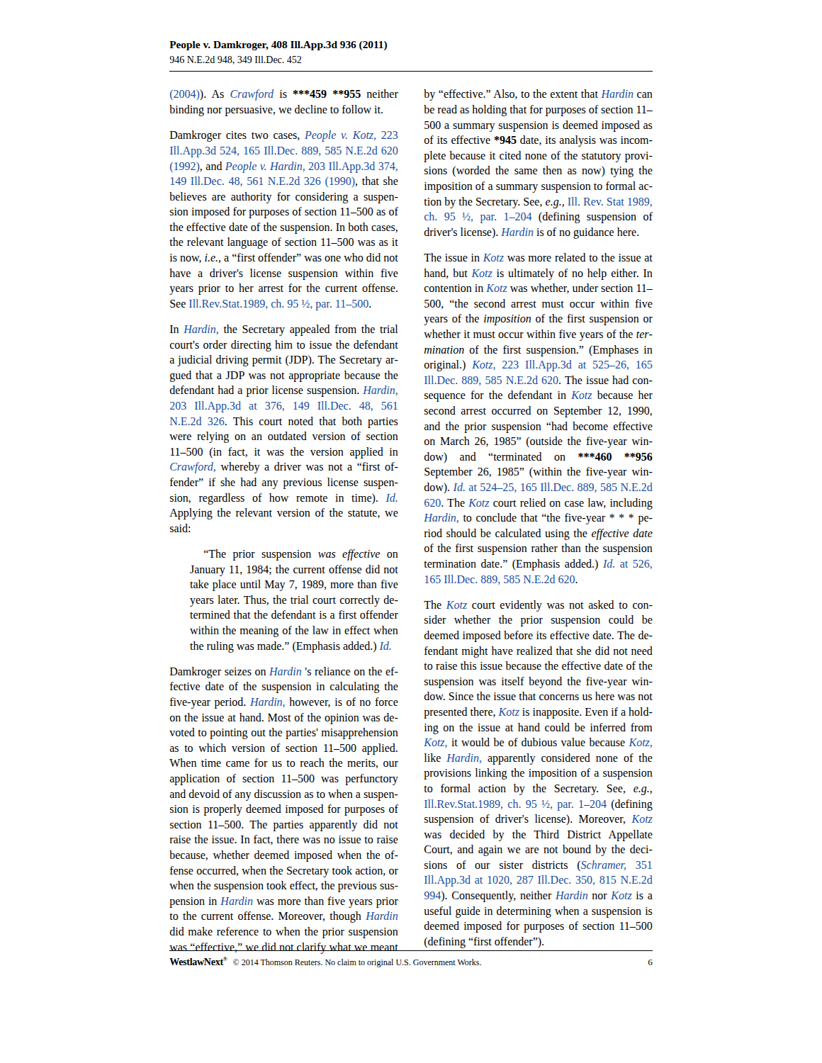People v. Damkroger, 408 Ill.App.3d 936 (2011)
946 N.E.2d 948, 349 Ill.Dec. 452
(2004)). As Crawford is ***459 **955 neither binding nor persuasive, we decline to follow it.
Damkroger cites two cases, People v. Kotz, 223 Ill.App.3d 524, 165 Ill.Dec. 889, 585 N.E.2d 620 (1992), and People v. Hardin, 203 Ill.App.3d 374, 149 Ill.Dec. 48, 561 N.E.2d 326 (1990), that she believes are authority for considering a suspension imposed for purposes of section 11–500 as of the effective date of the suspension. In both cases, the relevant language of section 11–500 was as it is now, i.e., a “first offender” was one who did not have a driver's license suspension within five years prior to her arrest for the current offense. See Ill.Rev.Stat.1989, ch. 95 ½, par. 11–500.
In Hardin, the Secretary appealed from the trial court's order directing him to issue the defendant a judicial driving permit (JDP). The Secretary argued that a JDP was not appropriate because the defendant had a prior license suspension. Hardin, 203 Ill.App.3d at 376, 149 Ill.Dec. 48, 561 N.E.2d 326. This court noted that both parties were relying on an outdated version of section 11–500 (in fact, it was the version applied in Crawford, whereby a driver was not a “first offender” if she had any previous license suspension, regardless of how remote in time). Id. Applying the relevant version of the statute, we said:
“The prior suspension was effective on January 11, 1984; the current offense did not take place until May 7, 1989, more than five years later. Thus, the trial court correctly determined that the defendant is a first offender within the meaning of the law in effect when the ruling was made.” (Emphasis added.) Id.
Damkroger seizes on Hardin 's reliance on the effective date of the suspension in calculating the five-year period. Hardin, however, is of no force on the issue at hand. Most of the opinion was devoted to pointing out the parties' misapprehension as to which version of section 11–500 applied. When time came for us to reach the merits, our application of section 11–500 was perfunctory and devoid of any discussion as to when a suspension is properly deemed imposed for purposes of section 11–500. The parties apparently did not raise the issue. In fact, there was no issue to raise because, whether deemed imposed when the offense occurred, when the Secretary took action, or when the suspension took effect, the previous suspension in Hardin was more than five years prior to the current offense. Moreover, though Hardin did make reference to when the prior suspension was “effective,” we did not clarify what we meant by “effective.” Also, to the extent that Hardin can be read as holding that for purposes of section 11–500 a summary suspension is deemed imposed as of its effective *945 date, its analysis was incomplete because it cited none of the statutory provisions (worded the same then as now) tying the imposition of a summary suspension to formal action by the Secretary. See, e.g., Ill. Rev. Stat 1989, ch. 95 ½, par. 1–204 (defining suspension of driver's license). Hardin is of no guidance here.
The issue in Kotz was more related to the issue at hand, but Kotz is ultimately of no help either. In contention in Kotz was whether, under section 11–500, “the second arrest must occur within five years of the imposition of the first suspension or whether it must occur within five years of the termination of the first suspension.” (Emphases in original.) Kotz, 223 Ill.App.3d at 525–26, 165 Ill.Dec. 889, 585 N.E.2d 620. The issue had consequence for the defendant in Kotz because her second arrest occurred on September 12, 1990, and the prior suspension “had become effective on March 26, 1985” (outside the five-year window) and “terminated on ***460 **956 September 26, 1985” (within the five-year window). Id. at 524–25, 165 Ill.Dec. 889, 585 N.E.2d 620. The Kotz court relied on case law, including Hardin, to conclude that “the five-year * * * period should be calculated using the effective date of the first suspension rather than the suspension termination date.” (Emphasis added.) Id. at 526, 165 Ill.Dec. 889, 585 N.E.2d 620.
The Kotz court evidently was not asked to consider whether the prior suspension could be deemed imposed before its effective date. The defendant might have realized that she did not need to raise this issue because the effective date of the suspension was itself beyond the five-year window. Since the issue that concerns us here was not presented there, Kotz is inapposite. Even if a holding on the issue at hand could be inferred from Kotz, it would be of dubious value because Kotz, like Hardin, apparently considered none of the provisions linking the imposition of a suspension to formal action by the Secretary. See, e.g., Ill.Rev.Stat.1989, ch. 95 ½, par. 1–204 (defining suspension of driver's license). Moreover, Kotz was decided by the Third District Appellate Court, and again we are not bound by the decisions of our sister districts (Schramer, 351 Ill.App.3d at 1020, 287 Ill.Dec. 350, 815 N.E.2d 994). Consequently, neither Hardin nor Kotz is a useful guide in determining when a suspension is deemed imposed for purposes of section 11–500 (defining “first offender”).
WestlawNext® © 2014 Thomson Reuters. No claim to original U.S. Government Works. 6